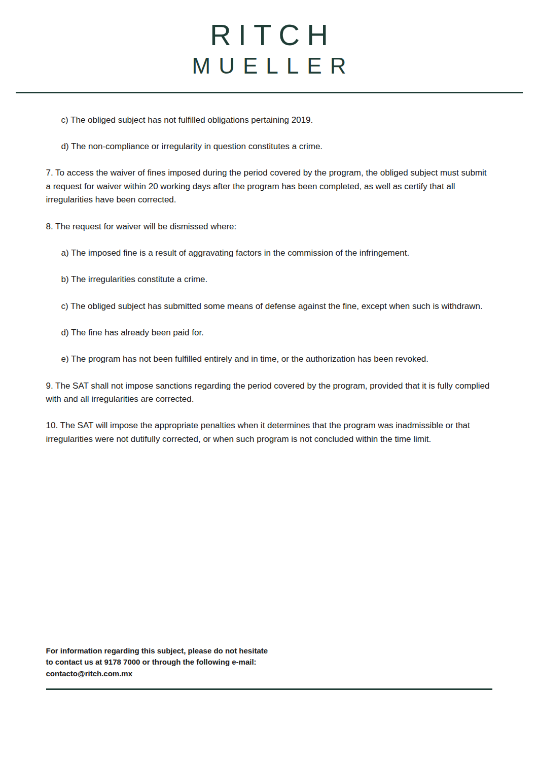RITCH
MUELLER
c) The obliged subject has not fulfilled obligations pertaining 2019.
d) The non-compliance or irregularity in question constitutes a crime.
7. To access the waiver of fines imposed during the period covered by the program, the obliged subject must submit a request for waiver within 20 working days after the program has been completed, as well as certify that all irregularities have been corrected.
8. The request for waiver will be dismissed where:
a) The imposed fine is a result of aggravating factors in the commission of the infringement.
b) The irregularities constitute a crime.
c) The obliged subject has submitted some means of defense against the fine, except when such is withdrawn.
d) The fine has already been paid for.
e) The program has not been fulfilled entirely and in time, or the authorization has been revoked.
9. The SAT shall not impose sanctions regarding the period covered by the program, provided that it is fully complied with and all irregularities are corrected.
10. The SAT will impose the appropriate penalties when it determines that the program was inadmissible or that irregularities were not dutifully corrected, or when such program is not concluded within the time limit.
For information regarding this subject, please do not hesitate
to contact us at 9178 7000 or through the following e-mail:
contacto@ritch.com.mx